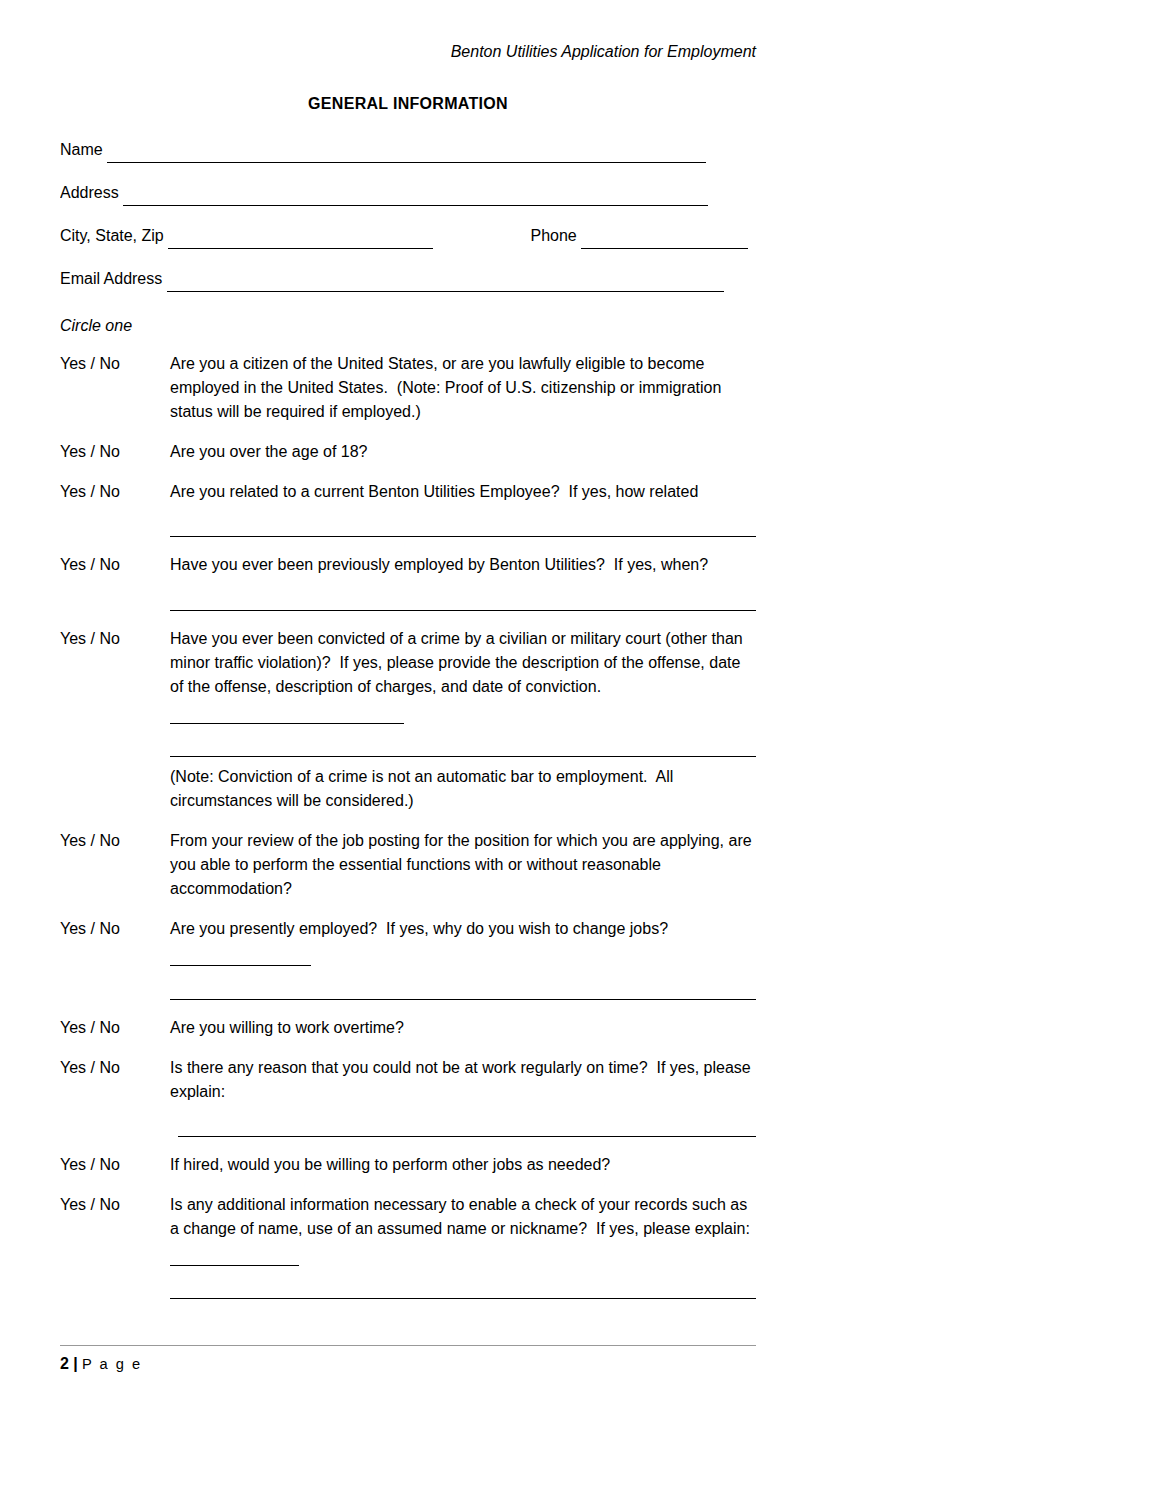Benton Utilities Application for Employment
GENERAL INFORMATION
Name
Address
City, State, Zip Phone
Email Address
Circle one
| Yes / No | Are you a citizen of the United States, or are you lawfully eligible to become employed in the United States. (Note: Proof of U.S. citizenship or immigration status will be required if employed.) |
| Yes / No | Are you over the age of 18? |
| Yes / No | Are you related to a current Benton Utilities Employee? If yes, how related |
| Yes / No | Have you ever been previously employed by Benton Utilities? If yes, when? |
| Yes / No | Have you ever been convicted of a crime by a civilian or military court (other than minor traffic violation)? If yes, please provide the description of the offense, date of the offense, description of charges, and date of conviction. (Note: Conviction of a crime is not an automatic bar to employment. All circumstances will be considered.) |
| Yes / No | From your review of the job posting for the position for which you are applying, are you able to perform the essential functions with or without reasonable accommodation? |
| Yes / No | Are you presently employed? If yes, why do you wish to change jobs? |
| Yes / No | Are you willing to work overtime? |
| Yes / No | Is there any reason that you could not be at work regularly on time? If yes, please explain: |
| Yes / No | If hired, would you be willing to perform other jobs as needed? |
| Yes / No | Is any additional information necessary to enable a check of your records such as a change of name, use of an assumed name or nickname? If yes, please explain: |
2 | P a g e